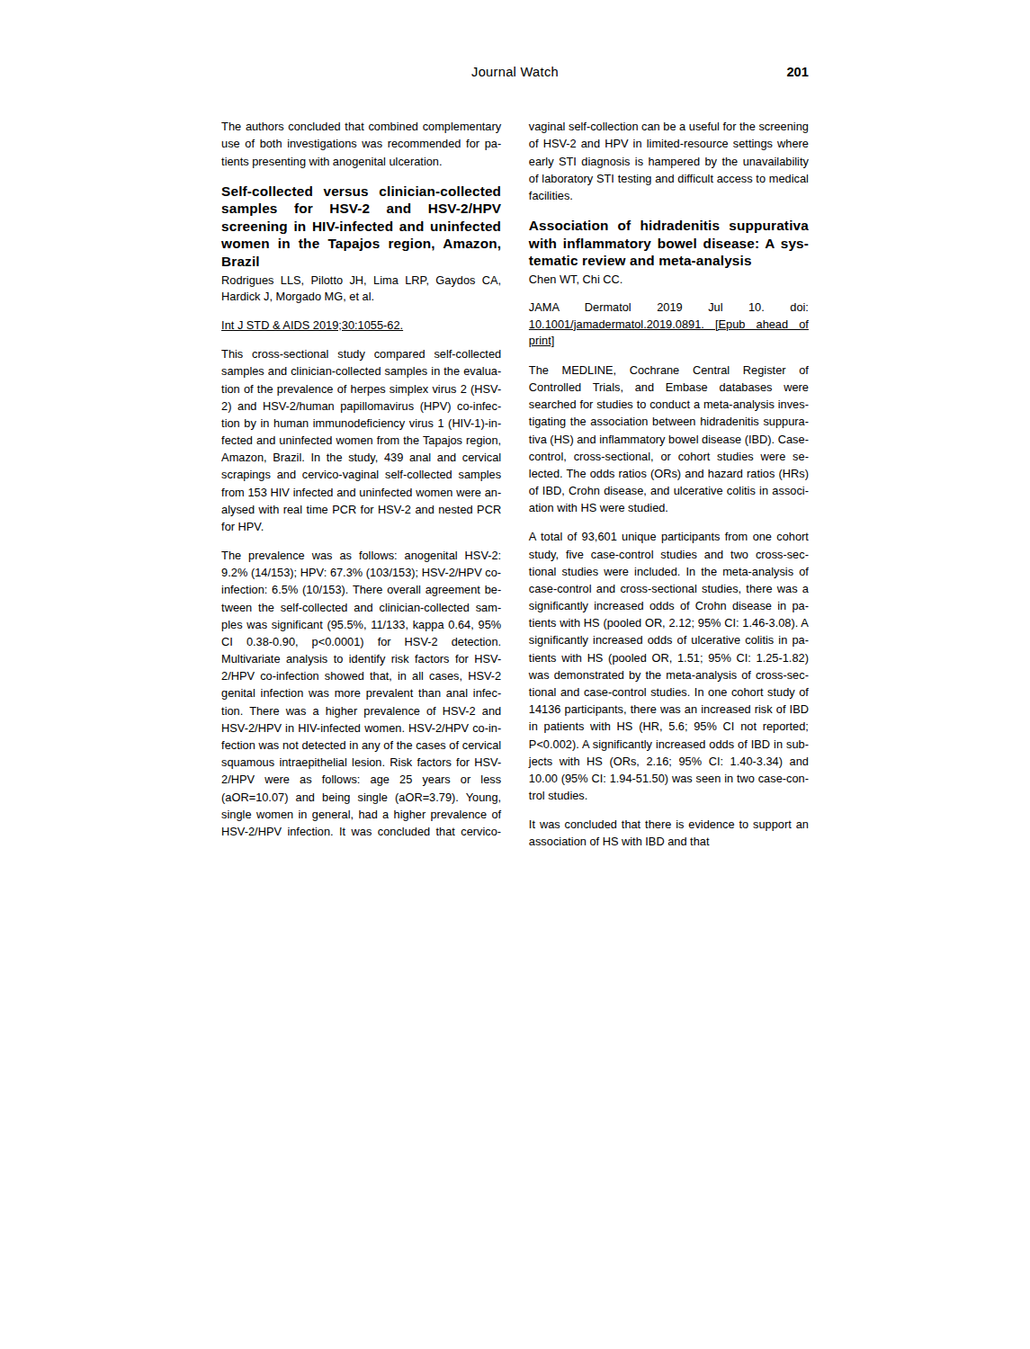Journal Watch 201
The authors concluded that combined complementary use of both investigations was recommended for patients presenting with anogenital ulceration.
Self-collected versus clinician-collected samples for HSV-2 and HSV-2/HPV screening in HIV-infected and uninfected women in the Tapajos region, Amazon, Brazil
Rodrigues LLS, Pilotto JH, Lima LRP, Gaydos CA, Hardick J, Morgado MG, et al.
Int J STD & AIDS 2019;30:1055-62.
This cross-sectional study compared self-collected samples and clinician-collected samples in the evaluation of the prevalence of herpes simplex virus 2 (HSV-2) and HSV-2/human papillomavirus (HPV) co-infection by in human immunodeficiency virus 1 (HIV-1)-infected and uninfected women from the Tapajos region, Amazon, Brazil. In the study, 439 anal and cervical scrapings and cervico-vaginal self-collected samples from 153 HIV infected and uninfected women were analysed with real time PCR for HSV-2 and nested PCR for HPV.
The prevalence was as follows: anogenital HSV-2: 9.2% (14/153); HPV: 67.3% (103/153); HSV-2/HPV co-infection: 6.5% (10/153). There overall agreement between the self-collected and clinician-collected samples was significant (95.5%, 11/133, kappa 0.64, 95% CI 0.38-0.90, p<0.0001) for HSV-2 detection. Multivariate analysis to identify risk factors for HSV-2/HPV co-infection showed that, in all cases, HSV-2 genital infection was more prevalent than anal infection. There was a higher prevalence of HSV-2 and HSV-2/HPV in HIV-infected women. HSV-2/HPV co-infection was not detected in any of the cases of cervical squamous intraepithelial lesion. Risk factors for HSV-2/HPV were as follows: age 25 years or less (aOR=10.07) and being single (aOR=3.79). Young, single women in general, had a higher prevalence of HSV-2/HPV infection. It was concluded that cervico-vaginal self-collection can be a useful for the screening of HSV-2 and HPV in limited-resource settings where early STI diagnosis is hampered by the unavailability of laboratory STI testing and difficult access to medical facilities.
Association of hidradenitis suppurativa with inflammatory bowel disease: A systematic review and meta-analysis
Chen WT, Chi CC.
JAMA Dermatol 2019 Jul 10. doi: 10.1001/jamadermatol.2019.0891. [Epub ahead of print]
The MEDLINE, Cochrane Central Register of Controlled Trials, and Embase databases were searched for studies to conduct a meta-analysis investigating the association between hidradenitis suppurativa (HS) and inflammatory bowel disease (IBD). Case-control, cross-sectional, or cohort studies were selected. The odds ratios (ORs) and hazard ratios (HRs) of IBD, Crohn disease, and ulcerative colitis in association with HS were studied.
A total of 93,601 unique participants from one cohort study, five case-control studies and two cross-sectional studies were included. In the meta-analysis of case-control and cross-sectional studies, there was a significantly increased odds of Crohn disease in patients with HS (pooled OR, 2.12; 95% CI: 1.46-3.08). A significantly increased odds of ulcerative colitis in patients with HS (pooled OR, 1.51; 95% CI: 1.25-1.82) was demonstrated by the meta-analysis of cross-sectional and case-control studies. In one cohort study of 14136 participants, there was an increased risk of IBD in patients with HS (HR, 5.6; 95% CI not reported; P<0.002). A significantly increased odds of IBD in subjects with HS (ORs, 2.16; 95% CI: 1.40-3.34) and 10.00 (95% CI: 1.94-51.50) was seen in two case-control studies.
It was concluded that there is evidence to support an association of HS with IBD and that